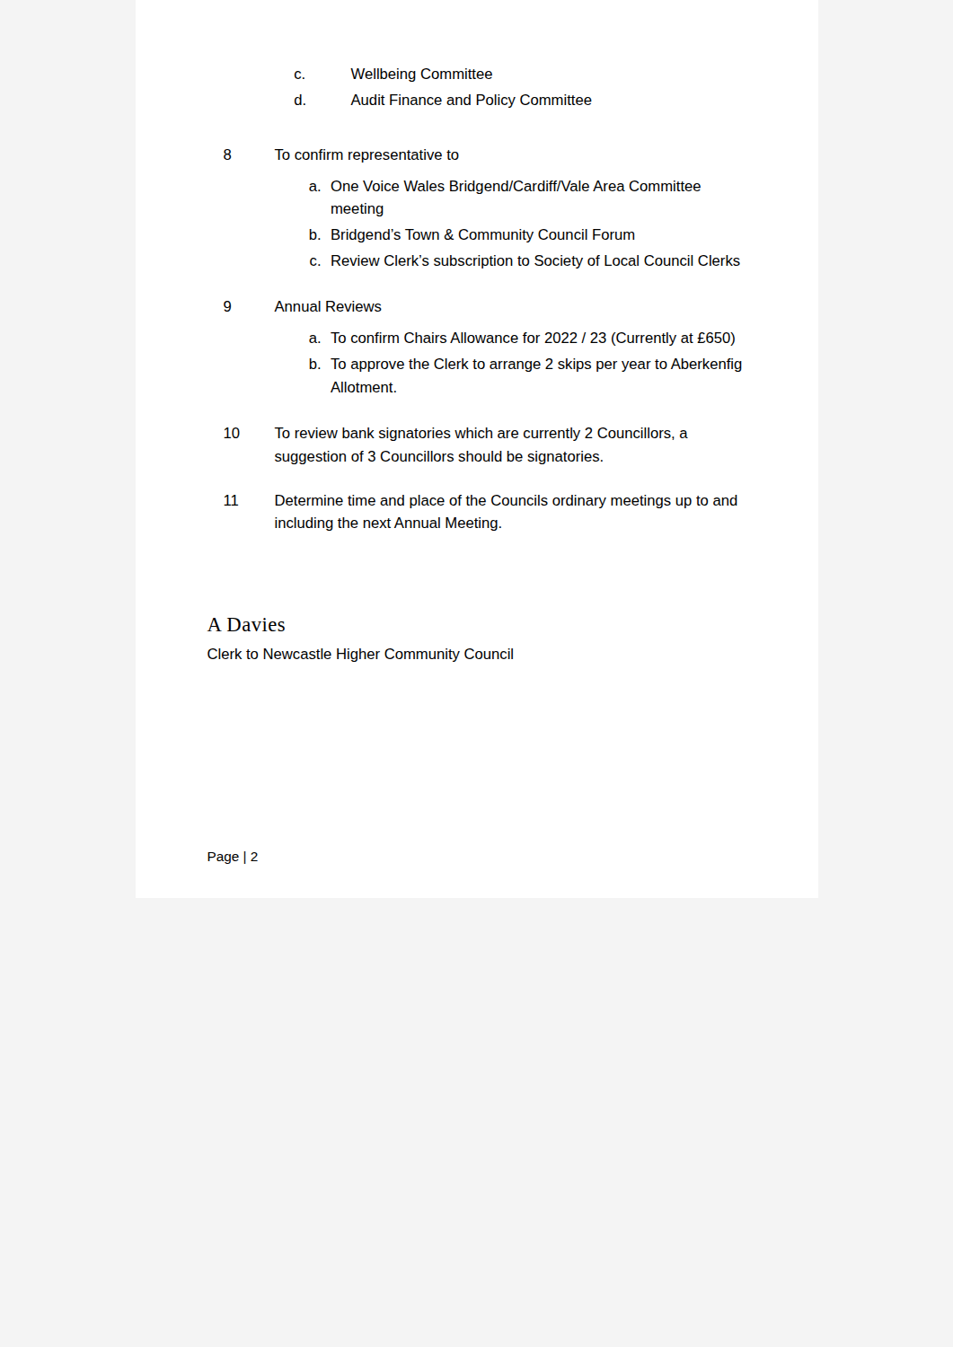c. Wellbeing Committee
d. Audit Finance and Policy Committee
8
To confirm representative to
One Voice Wales Bridgend/Cardiff/Vale Area Committee meeting
Bridgend’s Town & Community Council Forum
Review Clerk’s subscription to Society of Local Council Clerks
9
Annual Reviews
To confirm Chairs Allowance for 2022 / 23 (Currently at £650)
To approve the Clerk to arrange 2 skips per year to Aberkenfig Allotment.
10
To review bank signatories which are currently 2 Councillors, a suggestion of 3 Councillors should be signatories.
11
Determine time and place of the Councils ordinary meetings up to and including the next Annual Meeting.
A Davies
Clerk to Newcastle Higher Community Council
Page | 2